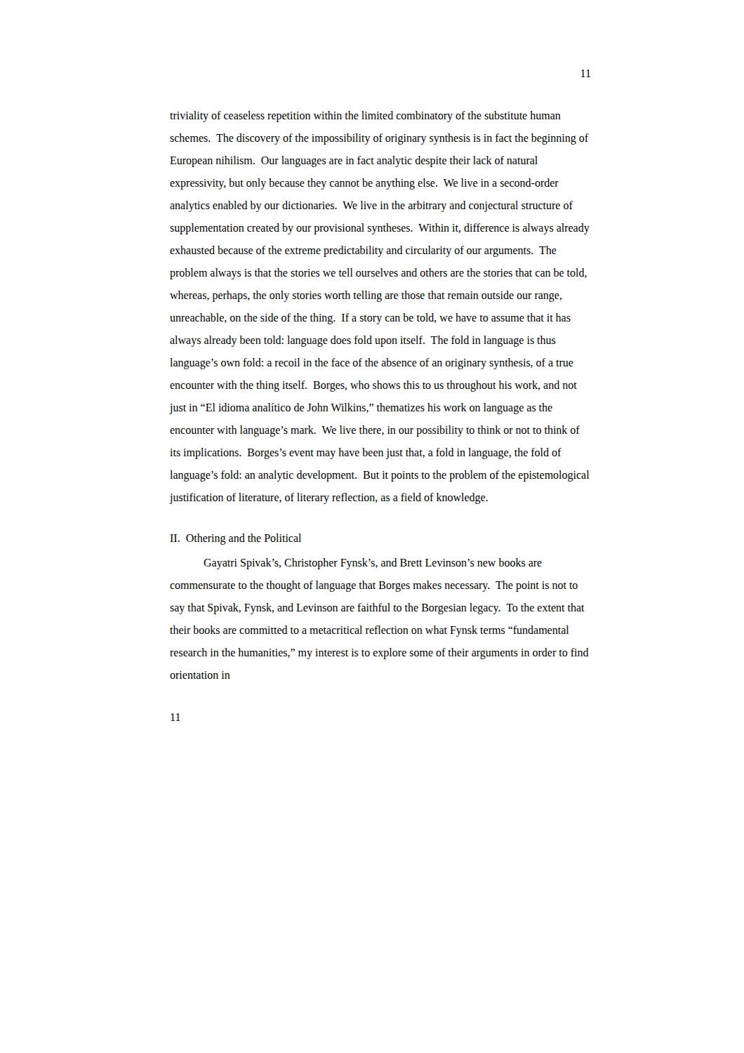11
triviality of ceaseless repetition within the limited combinatory of the substitute human schemes. The discovery of the impossibility of originary synthesis is in fact the beginning of European nihilism. Our languages are in fact analytic despite their lack of natural expressivity, but only because they cannot be anything else. We live in a second-order analytics enabled by our dictionaries. We live in the arbitrary and conjectural structure of supplementation created by our provisional syntheses. Within it, difference is always already exhausted because of the extreme predictability and circularity of our arguments. The problem always is that the stories we tell ourselves and others are the stories that can be told, whereas, perhaps, the only stories worth telling are those that remain outside our range, unreachable, on the side of the thing. If a story can be told, we have to assume that it has always already been told: language does fold upon itself. The fold in language is thus language’s own fold: a recoil in the face of the absence of an originary synthesis, of a true encounter with the thing itself. Borges, who shows this to us throughout his work, and not just in “El idioma analítico de John Wilkins,” thematizes his work on language as the encounter with language’s mark. We live there, in our possibility to think or not to think of its implications. Borges’s event may have been just that, a fold in language, the fold of language’s fold: an analytic development. But it points to the problem of the epistemological justification of literature, of literary reflection, as a field of knowledge.
II. Othering and the Political
Gayatri Spivak’s, Christopher Fynsk’s, and Brett Levinson’s new books are commensurate to the thought of language that Borges makes necessary. The point is not to say that Spivak, Fynsk, and Levinson are faithful to the Borgesian legacy. To the extent that their books are committed to a metacritical reflection on what Fynsk terms “fundamental research in the humanities,” my interest is to explore some of their arguments in order to find orientation in
11